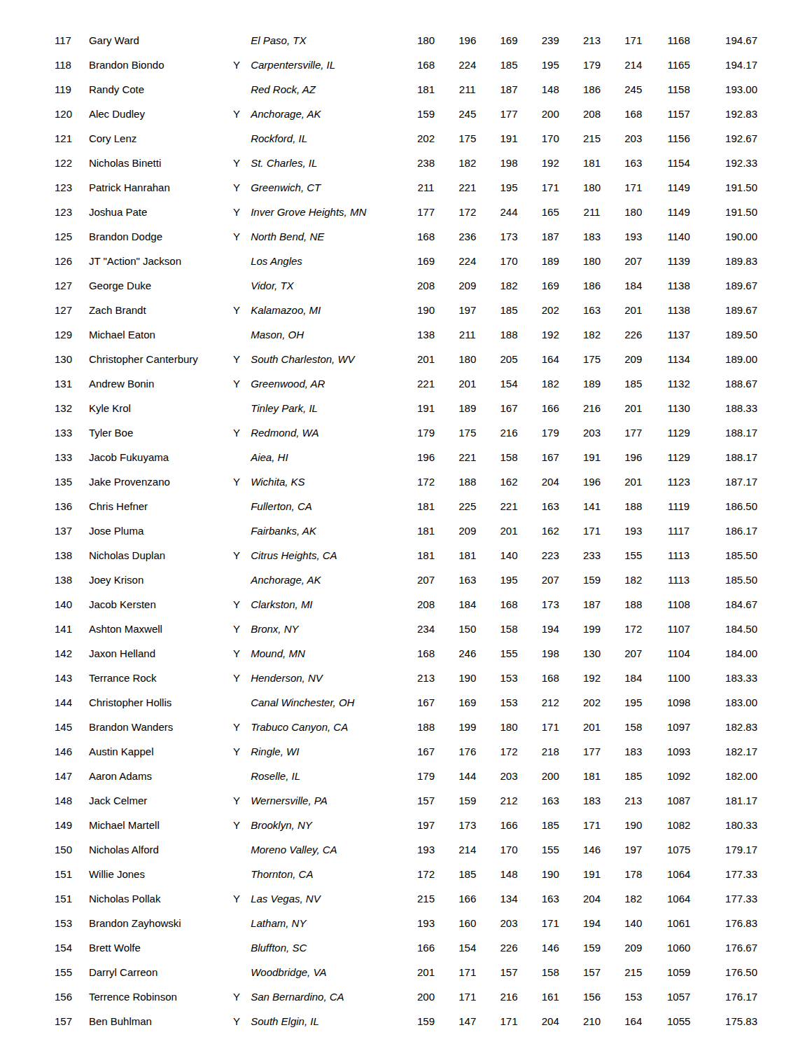| 117 | Gary Ward | | El Paso, TX | 180 | 196 | 169 | 239 | 213 | 171 | 1168 | 194.67 |
| 118 | Brandon Biondo | Y | Carpentersville, IL | 168 | 224 | 185 | 195 | 179 | 214 | 1165 | 194.17 |
| 119 | Randy Cote | | Red Rock, AZ | 181 | 211 | 187 | 148 | 186 | 245 | 1158 | 193.00 |
| 120 | Alec Dudley | Y | Anchorage, AK | 159 | 245 | 177 | 200 | 208 | 168 | 1157 | 192.83 |
| 121 | Cory Lenz | | Rockford, IL | 202 | 175 | 191 | 170 | 215 | 203 | 1156 | 192.67 |
| 122 | Nicholas Binetti | Y | St. Charles, IL | 238 | 182 | 198 | 192 | 181 | 163 | 1154 | 192.33 |
| 123 | Patrick Hanrahan | Y | Greenwich, CT | 211 | 221 | 195 | 171 | 180 | 171 | 1149 | 191.50 |
| 123 | Joshua Pate | Y | Inver Grove Heights, MN | 177 | 172 | 244 | 165 | 211 | 180 | 1149 | 191.50 |
| 125 | Brandon Dodge | Y | North Bend, NE | 168 | 236 | 173 | 187 | 183 | 193 | 1140 | 190.00 |
| 126 | JT "Action" Jackson | | Los Angles | 169 | 224 | 170 | 189 | 180 | 207 | 1139 | 189.83 |
| 127 | George Duke | | Vidor, TX | 208 | 209 | 182 | 169 | 186 | 184 | 1138 | 189.67 |
| 127 | Zach Brandt | Y | Kalamazoo, MI | 190 | 197 | 185 | 202 | 163 | 201 | 1138 | 189.67 |
| 129 | Michael Eaton | | Mason, OH | 138 | 211 | 188 | 192 | 182 | 226 | 1137 | 189.50 |
| 130 | Christopher Canterbury | Y | South Charleston, WV | 201 | 180 | 205 | 164 | 175 | 209 | 1134 | 189.00 |
| 131 | Andrew Bonin | Y | Greenwood, AR | 221 | 201 | 154 | 182 | 189 | 185 | 1132 | 188.67 |
| 132 | Kyle Krol | | Tinley Park, IL | 191 | 189 | 167 | 166 | 216 | 201 | 1130 | 188.33 |
| 133 | Tyler Boe | Y | Redmond, WA | 179 | 175 | 216 | 179 | 203 | 177 | 1129 | 188.17 |
| 133 | Jacob Fukuyama | | Aiea, HI | 196 | 221 | 158 | 167 | 191 | 196 | 1129 | 188.17 |
| 135 | Jake Provenzano | Y | Wichita, KS | 172 | 188 | 162 | 204 | 196 | 201 | 1123 | 187.17 |
| 136 | Chris Hefner | | Fullerton, CA | 181 | 225 | 221 | 163 | 141 | 188 | 1119 | 186.50 |
| 137 | Jose Pluma | | Fairbanks, AK | 181 | 209 | 201 | 162 | 171 | 193 | 1117 | 186.17 |
| 138 | Nicholas Duplan | Y | Citrus Heights, CA | 181 | 181 | 140 | 223 | 233 | 155 | 1113 | 185.50 |
| 138 | Joey Krison | | Anchorage, AK | 207 | 163 | 195 | 207 | 159 | 182 | 1113 | 185.50 |
| 140 | Jacob Kersten | Y | Clarkston, MI | 208 | 184 | 168 | 173 | 187 | 188 | 1108 | 184.67 |
| 141 | Ashton Maxwell | Y | Bronx, NY | 234 | 150 | 158 | 194 | 199 | 172 | 1107 | 184.50 |
| 142 | Jaxon Helland | Y | Mound, MN | 168 | 246 | 155 | 198 | 130 | 207 | 1104 | 184.00 |
| 143 | Terrance Rock | Y | Henderson, NV | 213 | 190 | 153 | 168 | 192 | 184 | 1100 | 183.33 |
| 144 | Christopher Hollis | | Canal Winchester, OH | 167 | 169 | 153 | 212 | 202 | 195 | 1098 | 183.00 |
| 145 | Brandon Wanders | Y | Trabuco Canyon, CA | 188 | 199 | 180 | 171 | 201 | 158 | 1097 | 182.83 |
| 146 | Austin Kappel | Y | Ringle, WI | 167 | 176 | 172 | 218 | 177 | 183 | 1093 | 182.17 |
| 147 | Aaron Adams | | Roselle, IL | 179 | 144 | 203 | 200 | 181 | 185 | 1092 | 182.00 |
| 148 | Jack Celmer | Y | Wernersville, PA | 157 | 159 | 212 | 163 | 183 | 213 | 1087 | 181.17 |
| 149 | Michael Martell | Y | Brooklyn, NY | 197 | 173 | 166 | 185 | 171 | 190 | 1082 | 180.33 |
| 150 | Nicholas Alford | | Moreno Valley, CA | 193 | 214 | 170 | 155 | 146 | 197 | 1075 | 179.17 |
| 151 | Willie Jones | | Thornton, CA | 172 | 185 | 148 | 190 | 191 | 178 | 1064 | 177.33 |
| 151 | Nicholas Pollak | Y | Las Vegas, NV | 215 | 166 | 134 | 163 | 204 | 182 | 1064 | 177.33 |
| 153 | Brandon Zayhowski | | Latham, NY | 193 | 160 | 203 | 171 | 194 | 140 | 1061 | 176.83 |
| 154 | Brett Wolfe | | Bluffton, SC | 166 | 154 | 226 | 146 | 159 | 209 | 1060 | 176.67 |
| 155 | Darryl Carreon | | Woodbridge, VA | 201 | 171 | 157 | 158 | 157 | 215 | 1059 | 176.50 |
| 156 | Terrence Robinson | Y | San Bernardino, CA | 200 | 171 | 216 | 161 | 156 | 153 | 1057 | 176.17 |
| 157 | Ben Buhlman | Y | South Elgin, IL | 159 | 147 | 171 | 204 | 210 | 164 | 1055 | 175.83 |